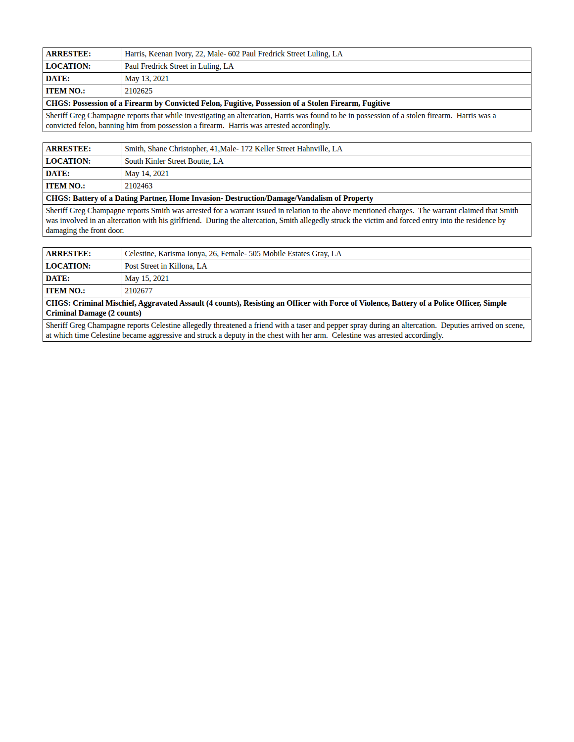| ARRESTEE: | Harris, Keenan Ivory, 22, Male- 602 Paul Fredrick Street Luling, LA |
| LOCATION: | Paul Fredrick Street in Luling, LA |
| DATE: | May 13, 2021 |
| ITEM NO.: | 2102625 |
| CHGS: Possession of a Firearm by Convicted Felon, Fugitive, Possession of a Stolen Firearm, Fugitive |
| Sheriff Greg Champagne reports that while investigating an altercation, Harris was found to be in possession of a stolen firearm. Harris was a convicted felon, banning him from possession a firearm. Harris was arrested accordingly. |
| ARRESTEE: | Smith, Shane Christopher, 41,Male- 172 Keller Street Hahnville, LA |
| LOCATION: | South Kinler Street Boutte, LA |
| DATE: | May 14, 2021 |
| ITEM NO.: | 2102463 |
| CHGS: Battery of a Dating Partner, Home Invasion- Destruction/Damage/Vandalism of Property |
| Sheriff Greg Champagne reports Smith was arrested for a warrant issued in relation to the above mentioned charges. The warrant claimed that Smith was involved in an altercation with his girlfriend. During the altercation, Smith allegedly struck the victim and forced entry into the residence by damaging the front door. |
| ARRESTEE: | Celestine, Karisma Ionya, 26, Female- 505 Mobile Estates Gray, LA |
| LOCATION: | Post Street in Killona, LA |
| DATE: | May 15, 2021 |
| ITEM NO.: | 2102677 |
| CHGS: Criminal Mischief, Aggravated Assault (4 counts), Resisting an Officer with Force of Violence, Battery of a Police Officer, Simple Criminal Damage (2 counts) |
| Sheriff Greg Champagne reports Celestine allegedly threatened a friend with a taser and pepper spray during an altercation. Deputies arrived on scene, at which time Celestine became aggressive and struck a deputy in the chest with her arm. Celestine was arrested accordingly. |